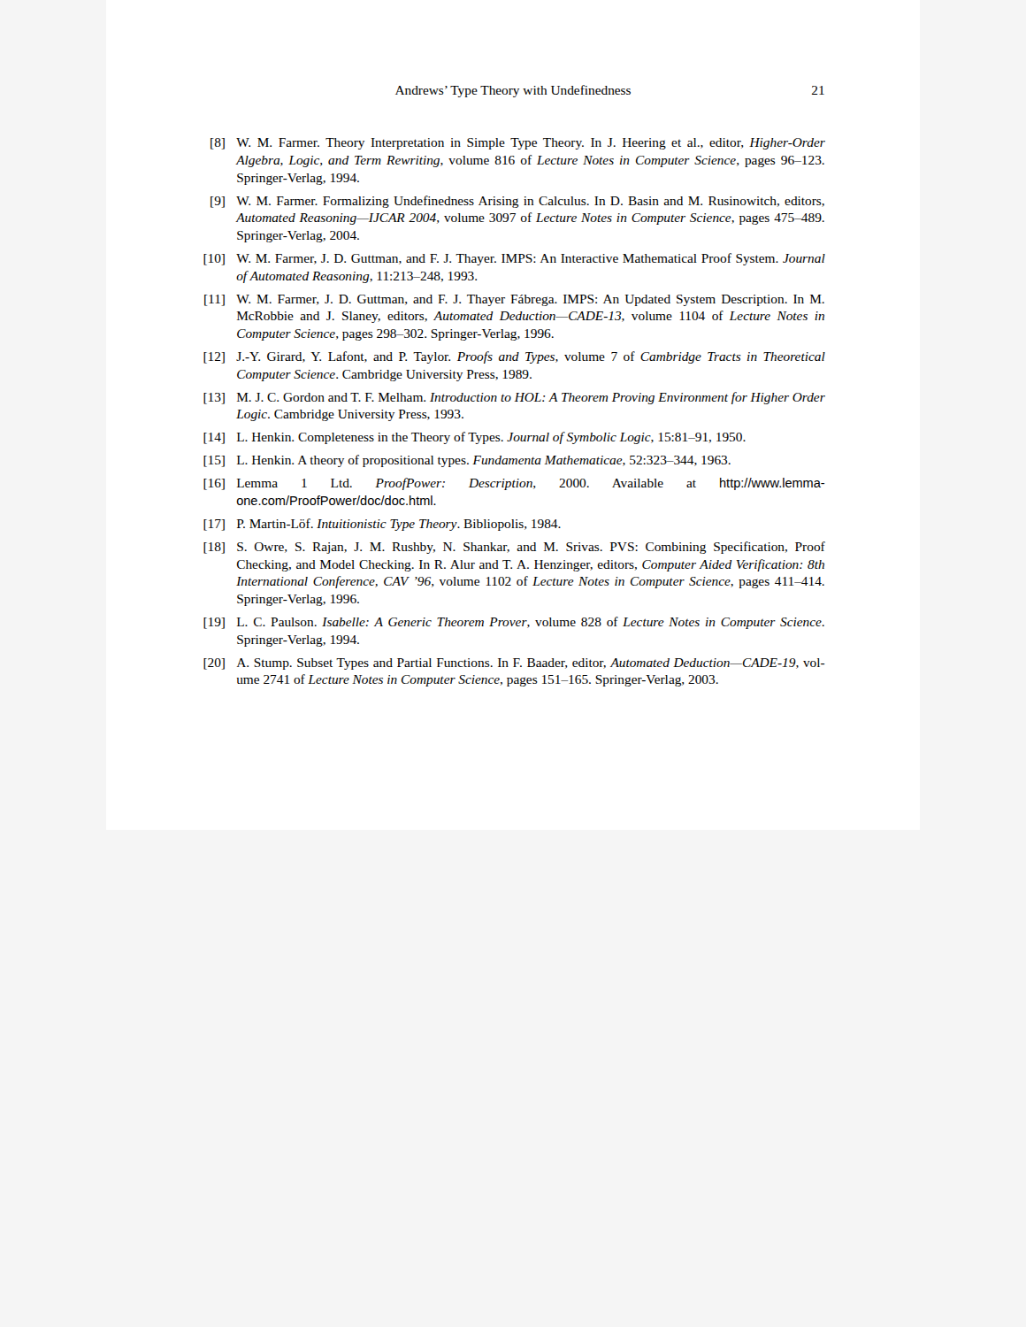Andrews’ Type Theory with Undefinedness 21
[8] W. M. Farmer. Theory Interpretation in Simple Type Theory. In J. Heering et al., editor, Higher-Order Algebra, Logic, and Term Rewriting, volume 816 of Lecture Notes in Computer Science, pages 96–123. Springer-Verlag, 1994.
[9] W. M. Farmer. Formalizing Undefinedness Arising in Calculus. In D. Basin and M. Rusinowitch, editors, Automated Reasoning—IJCAR 2004, volume 3097 of Lecture Notes in Computer Science, pages 475–489. Springer-Verlag, 2004.
[10] W. M. Farmer, J. D. Guttman, and F. J. Thayer. IMPS: An Interactive Mathematical Proof System. Journal of Automated Reasoning, 11:213–248, 1993.
[11] W. M. Farmer, J. D. Guttman, and F. J. Thayer Fábrega. IMPS: An Updated System Description. In M. McRobbie and J. Slaney, editors, Automated Deduction—CADE-13, volume 1104 of Lecture Notes in Computer Science, pages 298–302. Springer-Verlag, 1996.
[12] J.-Y. Girard, Y. Lafont, and P. Taylor. Proofs and Types, volume 7 of Cambridge Tracts in Theoretical Computer Science. Cambridge University Press, 1989.
[13] M. J. C. Gordon and T. F. Melham. Introduction to HOL: A Theorem Proving Environment for Higher Order Logic. Cambridge University Press, 1993.
[14] L. Henkin. Completeness in the Theory of Types. Journal of Symbolic Logic, 15:81–91, 1950.
[15] L. Henkin. A theory of propositional types. Fundamenta Mathematicae, 52:323–344, 1963.
[16] Lemma 1 Ltd. ProofPower: Description, 2000. Available at http://www.lemma-one.com/ProofPower/doc/doc.html.
[17] P. Martin-Löf. Intuitionistic Type Theory. Bibliopolis, 1984.
[18] S. Owre, S. Rajan, J. M. Rushby, N. Shankar, and M. Srivas. PVS: Combining Specification, Proof Checking, and Model Checking. In R. Alur and T. A. Henzinger, editors, Computer Aided Verification: 8th International Conference, CAV ’96, volume 1102 of Lecture Notes in Computer Science, pages 411–414. Springer-Verlag, 1996.
[19] L. C. Paulson. Isabelle: A Generic Theorem Prover, volume 828 of Lecture Notes in Computer Science. Springer-Verlag, 1994.
[20] A. Stump. Subset Types and Partial Functions. In F. Baader, editor, Automated Deduction—CADE-19, volume 2741 of Lecture Notes in Computer Science, pages 151–165. Springer-Verlag, 2003.